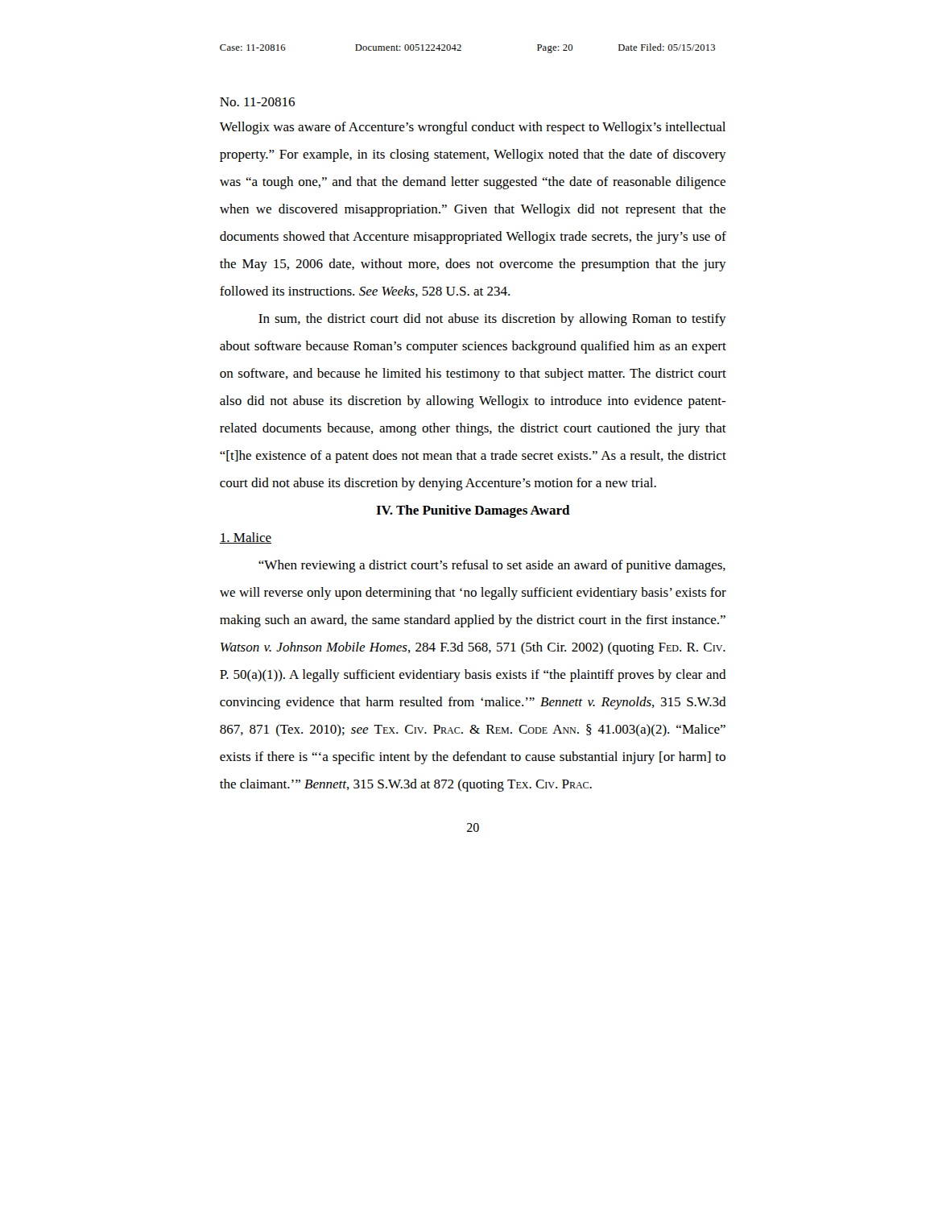Case: 11-20816 Document: 00512242042 Page: 20 Date Filed: 05/15/2013
No. 11-20816
Wellogix was aware of Accenture’s wrongful conduct with respect to Wellogix’s intellectual property.” For example, in its closing statement, Wellogix noted that the date of discovery was “a tough one,” and that the demand letter suggested “the date of reasonable diligence when we discovered misappropriation.” Given that Wellogix did not represent that the documents showed that Accenture misappropriated Wellogix trade secrets, the jury’s use of the May 15, 2006 date, without more, does not overcome the presumption that the jury followed its instructions. See Weeks, 528 U.S. at 234.
In sum, the district court did not abuse its discretion by allowing Roman to testify about software because Roman’s computer sciences background qualified him as an expert on software, and because he limited his testimony to that subject matter. The district court also did not abuse its discretion by allowing Wellogix to introduce into evidence patent-related documents because, among other things, the district court cautioned the jury that “[t]he existence of a patent does not mean that a trade secret exists.” As a result, the district court did not abuse its discretion by denying Accenture’s motion for a new trial.
IV. The Punitive Damages Award
1. Malice
“When reviewing a district court’s refusal to set aside an award of punitive damages, we will reverse only upon determining that ‘no legally sufficient evidentiary basis’ exists for making such an award, the same standard applied by the district court in the first instance.” Watson v. Johnson Mobile Homes, 284 F.3d 568, 571 (5th Cir. 2002) (quoting Fed. R. Civ. P. 50(a)(1)). A legally sufficient evidentiary basis exists if “the plaintiff proves by clear and convincing evidence that harm resulted from ‘malice.’” Bennett v. Reynolds, 315 S.W.3d 867, 871 (Tex. 2010); see Tex. Civ. Prac. & Rem. Code Ann. § 41.003(a)(2). “Malice” exists if there is “‘a specific intent by the defendant to cause substantial injury [or harm] to the claimant.’” Bennett, 315 S.W.3d at 872 (quoting Tex. Civ. Prac.
20